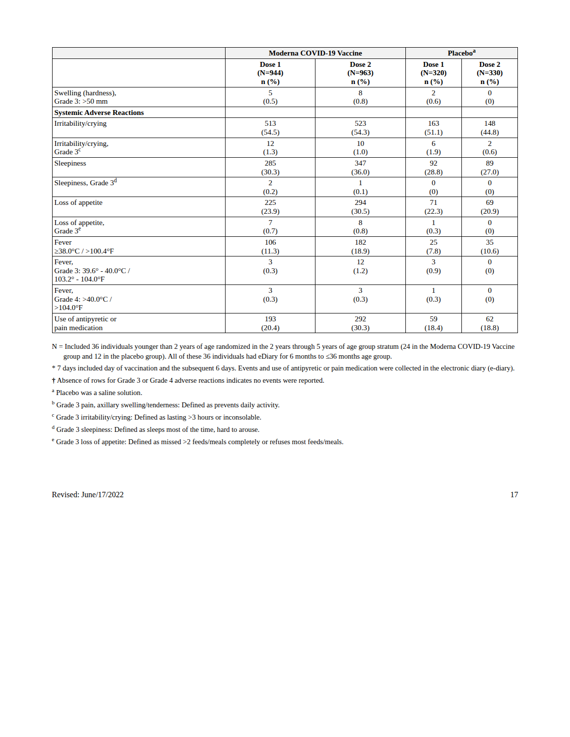| | Moderna COVID-19 Vaccine | Placebo a |
| | Dose 1 (N=944) n (%) | Dose 2 (N=963) n (%) | Dose 1 (N=320) n (%) | Dose 2 (N=330) n (%) |
| Swelling (hardness), Grade 3: >50 mm | 5 (0.5) | 8 (0.8) | 2 (0.6) | 0 (0) |
| Systemic Adverse Reactions | | | | |
| Irritability/crying | 513 (54.5) | 523 (54.3) | 163 (51.1) | 148 (44.8) |
| Irritability/crying, Grade 3 c | 12 (1.3) | 10 (1.0) | 6 (1.9) | 2 (0.6) |
| Sleepiness | 285 (30.3) | 347 (36.0) | 92 (28.8) | 89 (27.0) |
| Sleepiness, Grade 3 d | 2 (0.2) | 1 (0.1) | 0 (0) | 0 (0) |
| Loss of appetite | 225 (23.9) | 294 (30.5) | 71 (22.3) | 69 (20.9) |
| Loss of appetite, Grade 3 e | 7 (0.7) | 8 (0.8) | 1 (0.3) | 0 (0) |
| Fever ≥38.0°C / >100.4°F | 106 (11.3) | 182 (18.9) | 25 (7.8) | 35 (10.6) |
| Fever, Grade 3: 39.6° - 40.0°C / 103.2° - 104.0°F | 3 (0.3) | 12 (1.2) | 3 (0.9) | 0 (0) |
| Fever, Grade 4: >40.0°C / >104.0°F | 3 (0.3) | 3 (0.3) | 1 (0.3) | 0 (0) |
| Use of antipyretic or pain medication | 193 (20.4) | 292 (30.3) | 59 (18.4) | 62 (18.8) |
N = Included 36 individuals younger than 2 years of age randomized in the 2 years through 5 years of age group stratum (24 in the Moderna COVID-19 Vaccine group and 12 in the placebo group). All of these 36 individuals had eDiary for 6 months to ≤36 months age group.
* 7 days included day of vaccination and the subsequent 6 days. Events and use of antipyretic or pain medication were collected in the electronic diary (e-diary).
† Absence of rows for Grade 3 or Grade 4 adverse reactions indicates no events were reported.
a Placebo was a saline solution.
b Grade 3 pain, axillary swelling/tenderness: Defined as prevents daily activity.
c Grade 3 irritability/crying: Defined as lasting >3 hours or inconsolable.
d Grade 3 sleepiness: Defined as sleeps most of the time, hard to arouse.
e Grade 3 loss of appetite: Defined as missed >2 feeds/meals completely or refuses most feeds/meals.
Revised: June/17/2022 17